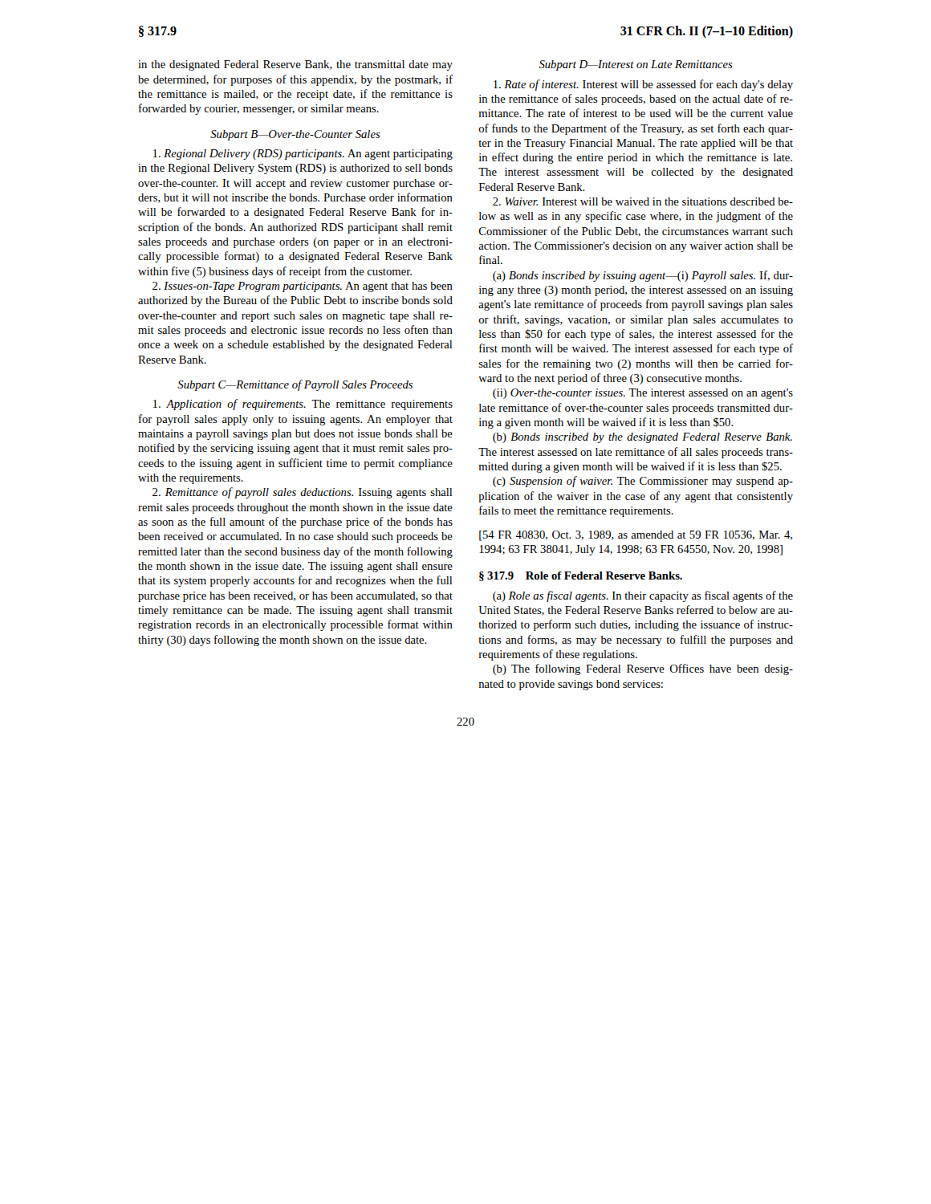§ 317.9 31 CFR Ch. II (7–1–10 Edition)
in the designated Federal Reserve Bank, the transmittal date may be determined, for purposes of this appendix, by the postmark, if the remittance is mailed, or the receipt date, if the remittance is forwarded by courier, messenger, or similar means.
Subpart B—Over-the-Counter Sales
1. Regional Delivery (RDS) participants. An agent participating in the Regional Delivery System (RDS) is authorized to sell bonds over-the-counter. It will accept and review customer purchase orders, but it will not inscribe the bonds. Purchase order information will be forwarded to a designated Federal Reserve Bank for inscription of the bonds. An authorized RDS participant shall remit sales proceeds and purchase orders (on paper or in an electronically processible format) to a designated Federal Reserve Bank within five (5) business days of receipt from the customer.
2. Issues-on-Tape Program participants. An agent that has been authorized by the Bureau of the Public Debt to inscribe bonds sold over-the-counter and report such sales on magnetic tape shall remit sales proceeds and electronic issue records no less often than once a week on a schedule established by the designated Federal Reserve Bank.
Subpart C—Remittance of Payroll Sales Proceeds
1. Application of requirements. The remittance requirements for payroll sales apply only to issuing agents. An employer that maintains a payroll savings plan but does not issue bonds shall be notified by the servicing issuing agent that it must remit sales proceeds to the issuing agent in sufficient time to permit compliance with the requirements.
2. Remittance of payroll sales deductions. Issuing agents shall remit sales proceeds throughout the month shown in the issue date as soon as the full amount of the purchase price of the bonds has been received or accumulated. In no case should such proceeds be remitted later than the second business day of the month following the month shown in the issue date. The issuing agent shall ensure that its system properly accounts for and recognizes when the full purchase price has been received, or has been accumulated, so that timely remittance can be made. The issuing agent shall transmit registration records in an electronically processible format within thirty (30) days following the month shown on the issue date.
Subpart D—Interest on Late Remittances
1. Rate of interest. Interest will be assessed for each day's delay in the remittance of sales proceeds, based on the actual date of remittance. The rate of interest to be used will be the current value of funds to the Department of the Treasury, as set forth each quarter in the Treasury Financial Manual. The rate applied will be that in effect during the entire period in which the remittance is late. The interest assessment will be collected by the designated Federal Reserve Bank.
2. Waiver. Interest will be waived in the situations described below as well as in any specific case where, in the judgment of the Commissioner of the Public Debt, the circumstances warrant such action. The Commissioner's decision on any waiver action shall be final.
(a) Bonds inscribed by issuing agent—(i) Payroll sales. If, during any three (3) month period, the interest assessed on an issuing agent's late remittance of proceeds from payroll savings plan sales or thrift, savings, vacation, or similar plan sales accumulates to less than $50 for each type of sales, the interest assessed for the first month will be waived. The interest assessed for each type of sales for the remaining two (2) months will then be carried forward to the next period of three (3) consecutive months.
(ii) Over-the-counter issues. The interest assessed on an agent's late remittance of over-the-counter sales proceeds transmitted during a given month will be waived if it is less than $50.
(b) Bonds inscribed by the designated Federal Reserve Bank. The interest assessed on late remittance of all sales proceeds transmitted during a given month will be waived if it is less than $25.
(c) Suspension of waiver. The Commissioner may suspend application of the waiver in the case of any agent that consistently fails to meet the remittance requirements.
[54 FR 40830, Oct. 3, 1989, as amended at 59 FR 10536, Mar. 4, 1994; 63 FR 38041, July 14, 1998; 63 FR 64550, Nov. 20, 1998]
§ 317.9 Role of Federal Reserve Banks.
(a) Role as fiscal agents. In their capacity as fiscal agents of the United States, the Federal Reserve Banks referred to below are authorized to perform such duties, including the issuance of instructions and forms, as may be necessary to fulfill the purposes and requirements of these regulations.
(b) The following Federal Reserve Offices have been designated to provide savings bond services:
220